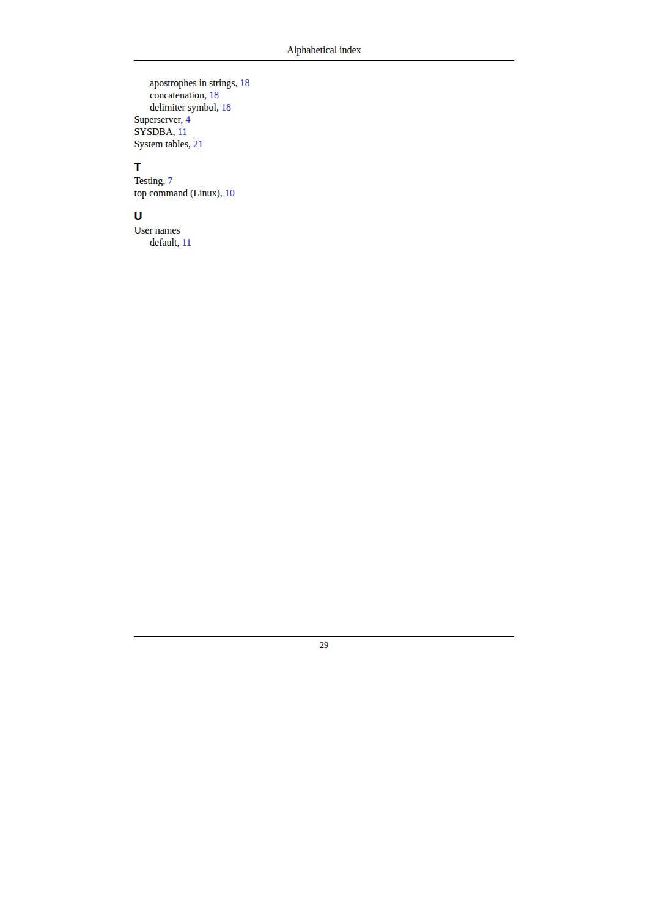Alphabetical index
apostrophes in strings, 18
concatenation, 18
delimiter symbol, 18
Superserver, 4
SYSDBA, 11
System tables, 21
T
Testing, 7
top command (Linux), 10
U
User names
default, 11
29